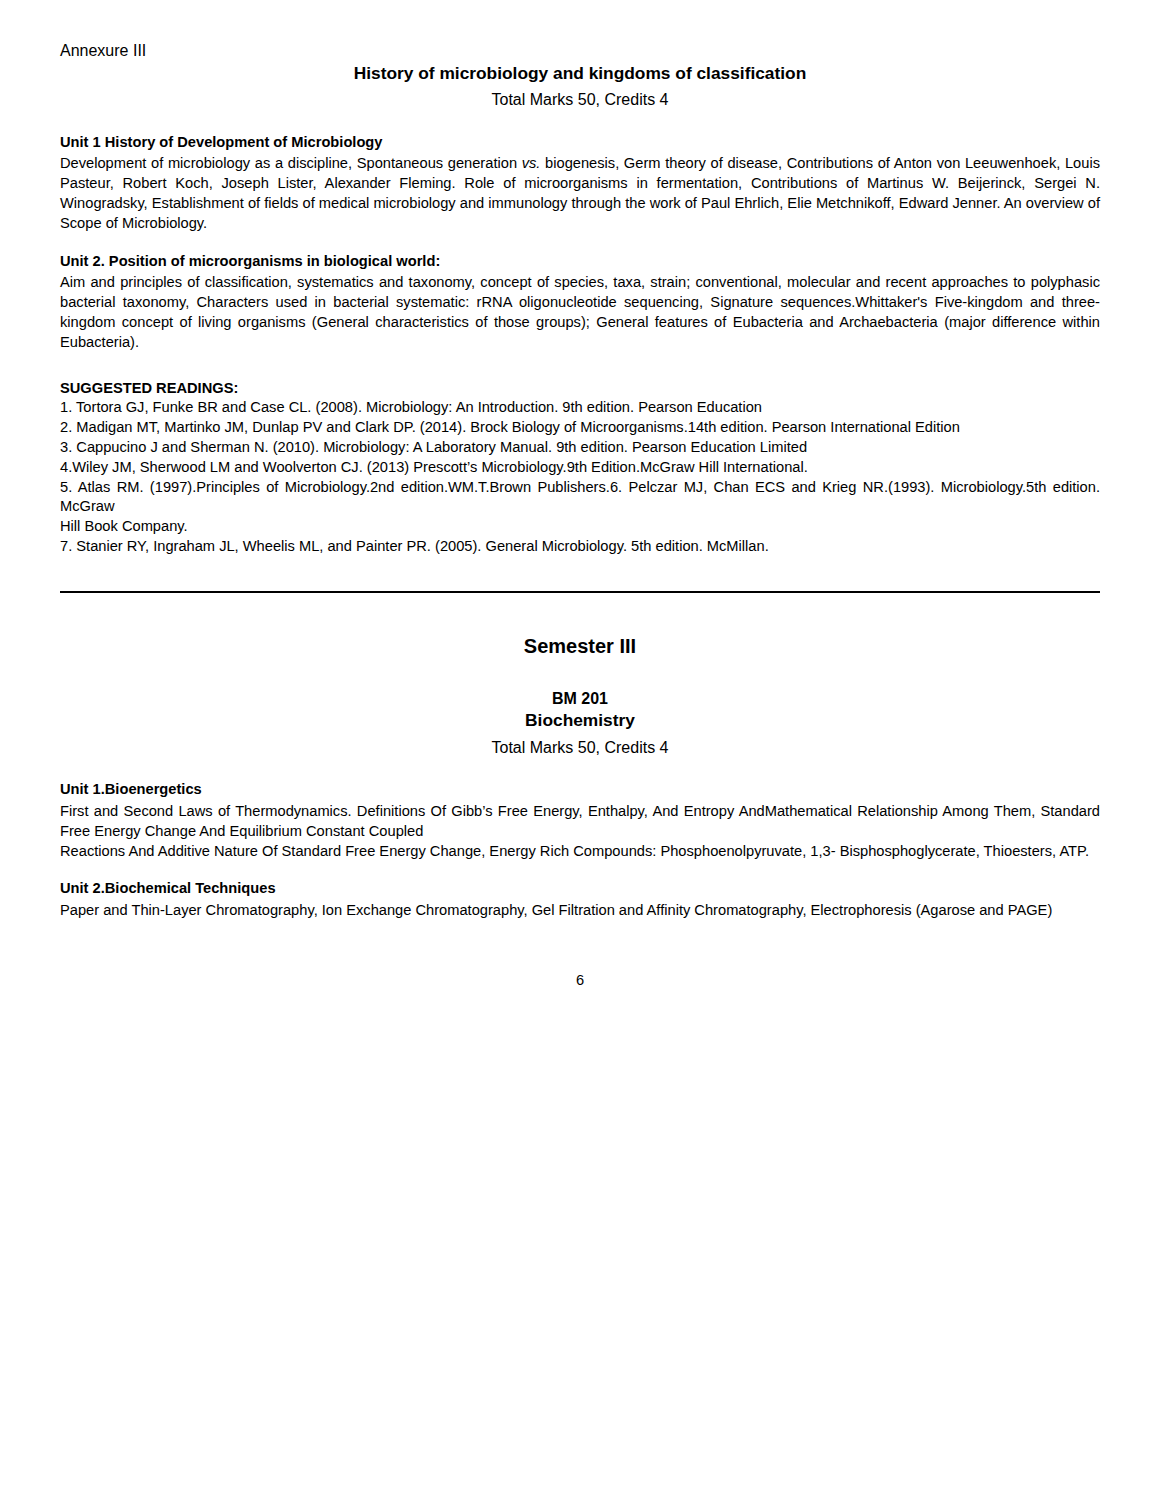Annexure III
History of microbiology and kingdoms of classification
Total Marks 50, Credits 4
Unit 1 History of Development of Microbiology
Development of microbiology as a discipline, Spontaneous generation vs. biogenesis, Germ theory of disease, Contributions of Anton von Leeuwenhoek, Louis Pasteur, Robert Koch, Joseph Lister, Alexander Fleming. Role of microorganisms in fermentation, Contributions of Martinus W. Beijerinck, Sergei N. Winogradsky, Establishment of fields of medical microbiology and immunology through the work of Paul Ehrlich, Elie Metchnikoff, Edward Jenner. An overview of Scope of Microbiology.
Unit 2. Position of microorganisms in biological world:
Aim and principles of classification, systematics and taxonomy, concept of species, taxa, strain; conventional, molecular and recent approaches to polyphasic bacterial taxonomy, Characters used in bacterial systematic: rRNA oligonucleotide sequencing, Signature sequences.Whittaker's Five-kingdom and three-kingdom concept of living organisms (General characteristics of those groups); General features of Eubacteria and Archaebacteria (major difference within Eubacteria).
SUGGESTED READINGS:
1. Tortora GJ, Funke BR and Case CL. (2008). Microbiology: An Introduction. 9th edition. Pearson Education
2. Madigan MT, Martinko JM, Dunlap PV and Clark DP. (2014). Brock Biology of Microorganisms.14th edition. Pearson International Edition
3. Cappucino J and Sherman N. (2010). Microbiology: A Laboratory Manual. 9th edition. Pearson Education Limited
4.Wiley JM, Sherwood LM and Woolverton CJ. (2013) Prescott’s Microbiology.9th Edition.McGraw Hill International.
5. Atlas RM. (1997).Principles of Microbiology.2nd edition.WM.T.Brown Publishers.6. Pelczar MJ, Chan ECS and Krieg NR.(1993). Microbiology.5th edition. McGraw
Hill Book Company.
7. Stanier RY, Ingraham JL, Wheelis ML, and Painter PR. (2005). General Microbiology. 5th edition. McMillan.
Semester III
BM 201
Biochemistry
Total Marks 50, Credits 4
Unit 1.Bioenergetics
First and Second Laws of Thermodynamics. Definitions Of Gibb’s Free Energy, Enthalpy, And Entropy AndMathematical Relationship Among Them, Standard Free Energy Change And Equilibrium Constant Coupled
Reactions And Additive Nature Of Standard Free Energy Change, Energy Rich Compounds: Phosphoenolpyruvate, 1,3- Bisphosphoglycerate, Thioesters, ATP.
Unit 2.Biochemical Techniques
Paper and Thin-Layer Chromatography, Ion Exchange Chromatography, Gel Filtration and Affinity Chromatography, Electrophoresis (Agarose and PAGE)
6